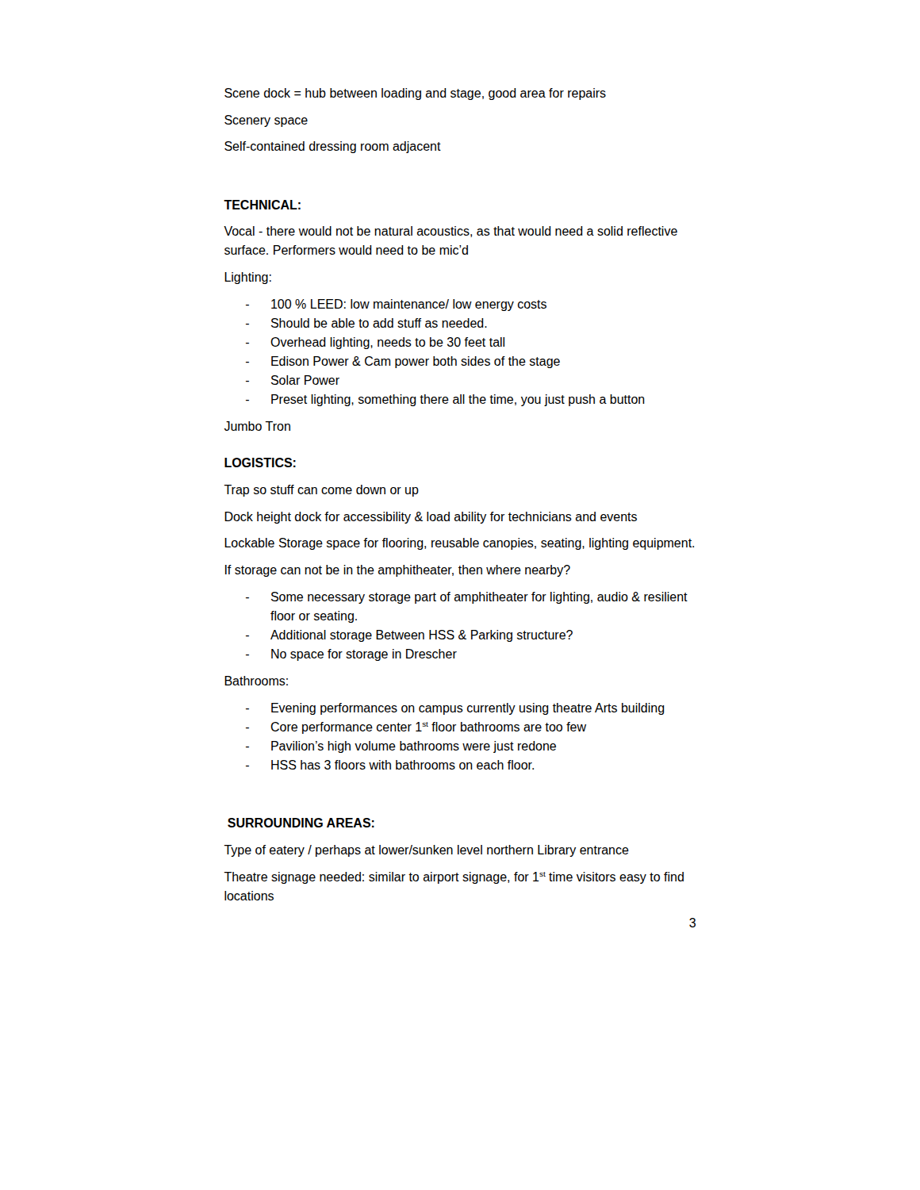Scene dock = hub between loading and stage, good area for repairs
Scenery space
Self-contained dressing room adjacent
TECHNICAL:
Vocal - there would not be natural acoustics, as that would need a solid reflective surface. Performers would need to be mic’d
Lighting:
100 % LEED: low maintenance/ low energy costs
Should be able to add stuff as needed.
Overhead lighting, needs to be 30 feet tall
Edison Power & Cam power both sides of the stage
Solar Power
Preset lighting, something there all the time, you just push a button
Jumbo Tron
LOGISTICS:
Trap so stuff can come down or up
Dock height dock for accessibility & load ability for technicians and events
Lockable Storage space for flooring, reusable canopies, seating, lighting equipment.
If storage can not be in the amphitheater, then where nearby?
Some necessary storage part of amphitheater for lighting, audio & resilient floor or seating.
Additional storage Between HSS & Parking structure?
No space for storage in Drescher
Bathrooms:
Evening performances on campus currently using theatre Arts building
Core performance center 1st floor bathrooms are too few
Pavilion’s high volume bathrooms were just redone
HSS has 3 floors with bathrooms on each floor.
SURROUNDING AREAS:
Type of eatery / perhaps at lower/sunken level northern Library entrance
Theatre signage needed: similar to airport signage, for 1st time visitors easy to find locations
3